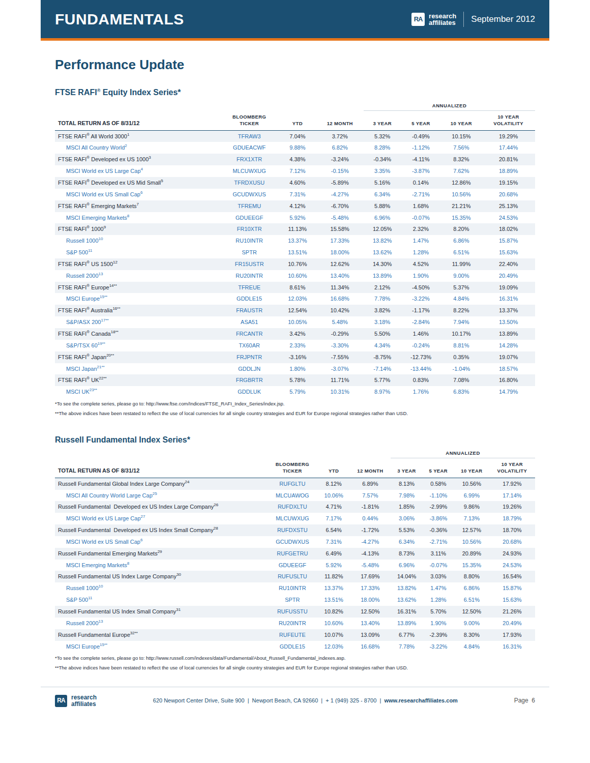Fundamentals
RA research
affiliates
September 2012
Performance Update
FTSE RAFI® Equity Index Series*
| | | | | ANNUALIZED |
| --- | --- | --- | --- | --- |
| TOTAL RETURN AS OF 8/31/12 | BLOOMBERG TICKER | YTD | 12 MONTH | 3 YEAR | 5 YEAR | 10 YEAR | 10 YEAR VOLATILITY |
| FTSE RAFI ® All World 3000 1 | TFRAW3 | 7.04% | 3.72% | 5.32% | -0.49% | 10.15% | 19.29% |
| MSCI All Country World 2 | GDUEACWF | 9.88% | 6.82% | 8.28% | -1.12% | 7.56% | 17.44% |
| FTSE RAFI ® Developed ex US 1000 3 | FRX1XTR | 4.38% | -3.24% | -0.34% | -4.11% | 8.32% | 20.81% |
| MSCI World ex US Large Cap 4 | MLCUWXUG | 7.12% | -0.15% | 3.35% | -3.87% | 7.62% | 18.89% |
| FTSE RAFI ® Developed ex US Mid Small 5 | TFRDXUSU | 4.60% | -5.89% | 5.16% | 0.14% | 12.86% | 19.15% |
| MSCI World ex US Small Cap 6 | GCUDWXUS | 7.31% | -4.27% | 6.34% | -2.71% | 10.56% | 20.68% |
| FTSE RAFI ® Emerging Markets 7 | TFREMU | 4.12% | -6.70% | 5.88% | 1.68% | 21.21% | 25.13% |
| MSCI Emerging Markets 8 | GDUEEGF | 5.92% | -5.48% | 6.96% | -0.07% | 15.35% | 24.53% |
| FTSE RAFI ® 1000 9 | FR10XTR | 11.13% | 15.58% | 12.05% | 2.32% | 8.20% | 18.02% |
| Russell 1000 10 | RU10INTR | 13.37% | 17.33% | 13.82% | 1.47% | 6.86% | 15.87% |
| S&P 500 11 | SPTR | 13.51% | 18.00% | 13.62% | 1.28% | 6.51% | 15.63% |
| FTSE RAFI ® US 1500 12 | FR15USTR | 10.76% | 12.62% | 14.30% | 4.52% | 11.99% | 22.40% |
| Russell 2000 13 | RU20INTR | 10.60% | 13.40% | 13.89% | 1.90% | 9.00% | 20.49% |
| FTSE RAFI ® Europe 14** | TFREUE | 8.61% | 11.34% | 2.12% | -4.50% | 5.37% | 19.09% |
| MSCI Europe 15** | GDDLE15 | 12.03% | 16.68% | 7.78% | -3.22% | 4.84% | 16.31% |
| FTSE RAFI ® Australia 16** | FRAUSTR | 12.54% | 10.42% | 3.82% | -1.17% | 8.22% | 13.37% |
| S&P/ASX 200 17** | ASA51 | 10.05% | 5.48% | 3.18% | -2.84% | 7.94% | 13.50% |
| FTSE RAFI ® Canada 18** | FRCANTR | 3.42% | -0.29% | 5.50% | 1.46% | 10.17% | 13.89% |
| S&P/TSX 60 19** | TX60AR | 2.33% | -3.30% | 4.34% | -0.24% | 8.81% | 14.28% |
| FTSE RAFI ® Japan 20** | FRJPNTR | -3.16% | -7.55% | -8.75% | -12.73% | 0.35% | 19.07% |
| MSCI Japan 21** | GDDLJN | 1.80% | -3.07% | -7.14% | -13.44% | -1.04% | 18.57% |
| FTSE RAFI ® UK 22** | FRGBRTR | 5.78% | 11.71% | 5.77% | 0.83% | 7.08% | 16.80% |
| MSCI UK 23** | GDDLUK | 5.79% | 10.31% | 8.97% | 1.76% | 6.83% | 14.79% |
*To see the complete series, please go to: http://www.ftse.com/Indices/FTSE_RAFI_Index_Series/index.jsp.
**The above indices have been restated to reflect the use of local currencies for all single country strategies and EUR for Europe regional strategies rather than USD.
Russell Fundamental Index Series*
| | | | | ANNUALIZED |
| --- | --- | --- | --- | --- |
| TOTAL RETURN AS OF 8/31/12 | BLOOMBERG TICKER | YTD | 12 MONTH | 3 YEAR | 5 YEAR | 10 YEAR | 10 YEAR VOLATILITY |
| Russell Fundamental Global Index Large Company 24 | RUFGLTU | 8.12% | 6.89% | 8.13% | 0.58% | 10.56% | 17.92% |
| MSCI All Country World Large Cap 25 | MLCUAWOG | 10.06% | 7.57% | 7.98% | -1.10% | 6.99% | 17.14% |
| Russell Fundamental Developed ex US Index Large Company 26 | RUFDXLTU | 4.71% | -1.81% | 1.85% | -2.99% | 9.86% | 19.26% |
| MSCI World ex US Large Cap 27 | MLCUWXUG | 7.17% | 0.44% | 3.06% | -3.86% | 7.13% | 18.79% |
| Russell Fundamental Developed ex US Index Small Company 28 | RUFDXSTU | 6.54% | -1.72% | 5.53% | -0.36% | 12.57% | 18.70% |
| MSCI World ex US Small Cap 6 | GCUDWXUS | 7.31% | -4.27% | 6.34% | -2.71% | 10.56% | 20.68% |
| Russell Fundamental Emerging Markets 29 | RUFGETRU | 6.49% | -4.13% | 8.73% | 3.11% | 20.89% | 24.93% |
| MSCI Emerging Markets 8 | GDUEEGF | 5.92% | -5.48% | 6.96% | -0.07% | 15.35% | 24.53% |
| Russell Fundamental US Index Large Company 30 | RUFUSLTU | 11.82% | 17.69% | 14.04% | 3.03% | 8.80% | 16.54% |
| Russell 1000 10 | RU10INTR | 13.37% | 17.33% | 13.82% | 1.47% | 6.86% | 15.87% |
| S&P 500 11 | SPTR | 13.51% | 18.00% | 13.62% | 1.28% | 6.51% | 15.63% |
| Russell Fundamental US Index Small Company 31 | RUFUSSTU | 10.82% | 12.50% | 16.31% | 5.70% | 12.50% | 21.26% |
| Russell 2000 13 | RU20INTR | 10.60% | 13.40% | 13.89% | 1.90% | 9.00% | 20.49% |
| Russell Fundamental Europe 32** | RUFEUTE | 10.07% | 13.09% | 6.77% | -2.39% | 8.30% | 17.93% |
| MSCI Europe 15** | GDDLE15 | 12.03% | 16.68% | 7.78% | -3.22% | 4.84% | 16.31% |
*To see the complete series, please go to: http://www.russell.com/indexes/data/Fundamental/About_Russell_Fundamental_indexes.asp.
**The above indices have been restated to reflect the use of local currencies for all single country strategies and EUR for Europe regional strategies rather than USD.
RA research
affiliates
620 Newport Center Drive, Suite 900 | Newport Beach, CA 92660 | + 1 (949) 325 - 8700 | www.researchaffiliates.com
Page 6